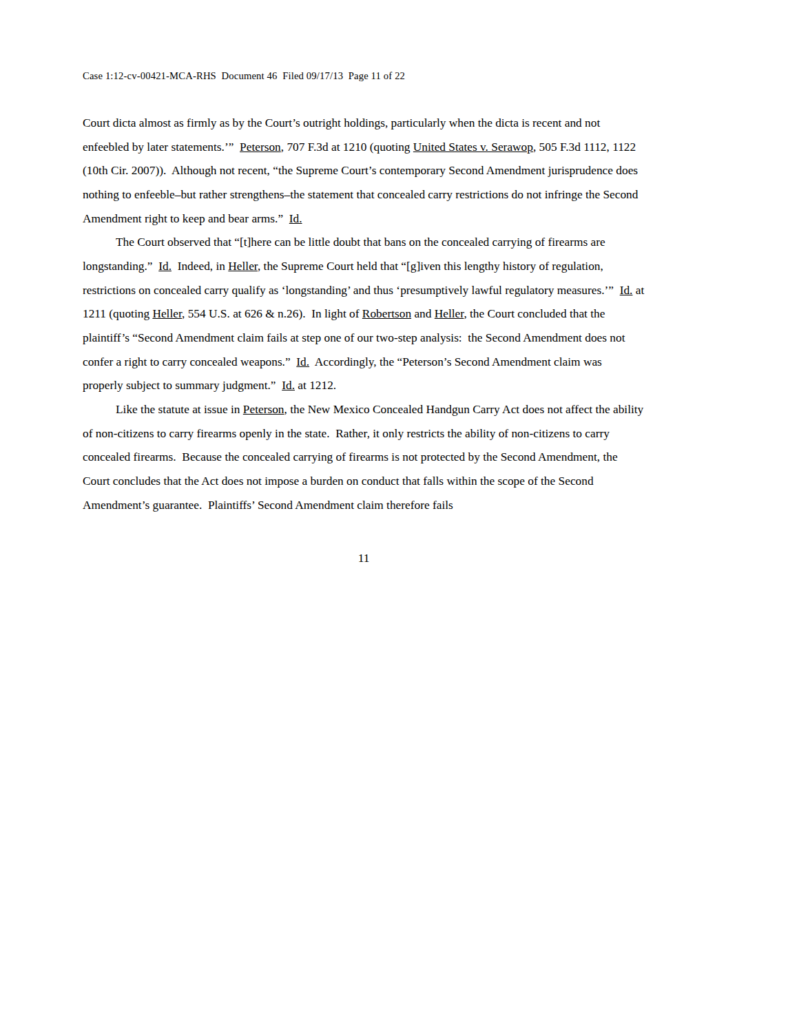Case 1:12-cv-00421-MCA-RHS Document 46 Filed 09/17/13 Page 11 of 22
Court dicta almost as firmly as by the Court’s outright holdings, particularly when the dicta is recent and not enfeebled by later statements.’” Peterson, 707 F.3d at 1210 (quoting United States v. Serawop, 505 F.3d 1112, 1122 (10th Cir. 2007)). Although not recent, “the Supreme Court’s contemporary Second Amendment jurisprudence does nothing to enfeeble–but rather strengthens–the statement that concealed carry restrictions do not infringe the Second Amendment right to keep and bear arms.” Id.
The Court observed that “[t]here can be little doubt that bans on the concealed carrying of firearms are longstanding.” Id. Indeed, in Heller, the Supreme Court held that “[g]iven this lengthy history of regulation, restrictions on concealed carry qualify as ‘longstanding’ and thus ‘presumptively lawful regulatory measures.’” Id. at 1211 (quoting Heller, 554 U.S. at 626 & n.26). In light of Robertson and Heller, the Court concluded that the plaintiff’s “Second Amendment claim fails at step one of our two-step analysis: the Second Amendment does not confer a right to carry concealed weapons.” Id. Accordingly, the “Peterson’s Second Amendment claim was properly subject to summary judgment.” Id. at 1212.
Like the statute at issue in Peterson, the New Mexico Concealed Handgun Carry Act does not affect the ability of non-citizens to carry firearms openly in the state. Rather, it only restricts the ability of non-citizens to carry concealed firearms. Because the concealed carrying of firearms is not protected by the Second Amendment, the Court concludes that the Act does not impose a burden on conduct that falls within the scope of the Second Amendment’s guarantee. Plaintiffs’ Second Amendment claim therefore fails
11